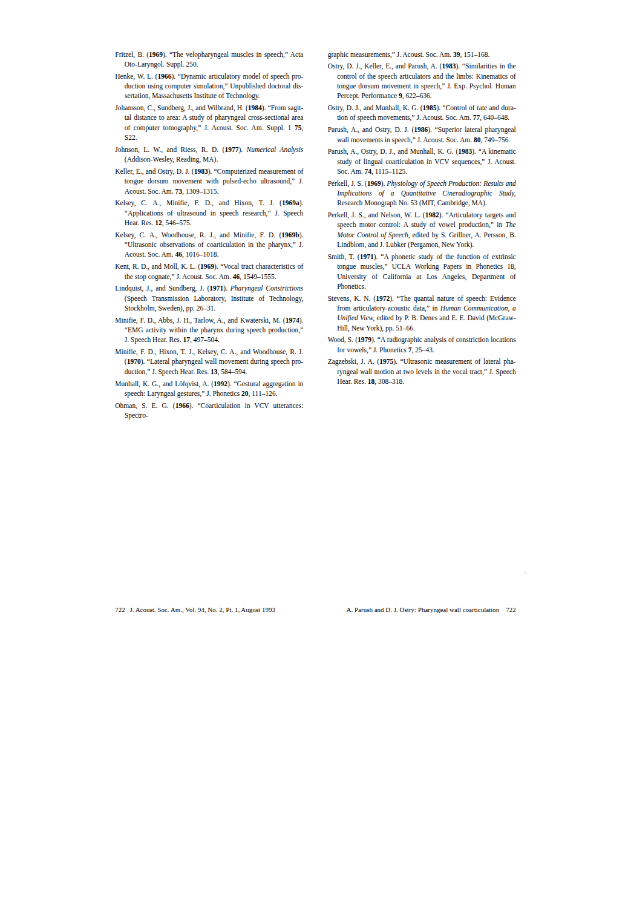Fritzel, B. (1969). “The velopharyngeal muscles in speech,” Acta Oto-Laryngol. Suppl. 250.
Henke, W. L. (1966). “Dynamic articulatory model of speech production using computer simulation,” Unpublished doctoral dissertation, Massachusetts Institute of Technology.
Johansson, C., Sundberg, J., and Wilbrand, H. (1984). “From sagittal distance to area: A study of pharyngeal cross-sectional area of computer tomography,” J. Acoust. Soc. Am. Suppl. 1 75, S22.
Johnson, L. W., and Riess, R. D. (1977). Numerical Analysis (Addison-Wesley, Reading, MA).
Keller, E., and Ostry, D. J. (1983). “Computerized measurement of tongue dorsum movement with pulsed-echo ultrasound,” J. Acoust. Soc. Am. 73, 1309–1315.
Kelsey, C. A., Minifie, F. D., and Hixon, T. J. (1969a). “Applications of ultrasound in speech research,” J. Speech Hear. Res. 12, 546–575.
Kelsey, C. A., Woodhouse, R. J., and Minifie, F. D. (1969b). “Ultrasonic observations of coarticulation in the pharynx,” J. Acoust. Soc. Am. 46, 1016–1018.
Kent, R. D., and Moll, K. L. (1969). “Vocal tract characteristics of the stop cognate,” J. Acoust. Soc. Am. 46, 1549–1555.
Lindquist, J., and Sundberg, J. (1971). Pharyngeal Constrictions (Speech Transmission Laboratory, Institute of Technology, Stockholm, Sweden), pp. 26–31.
Minifie, F. D., Abbs, J. H., Tarlow, A., and Kwaterski, M. (1974). “EMG activity within the pharynx during speech production,” J. Speech Hear. Res. 17, 497–504.
Minifie, F. D., Hixon, T. J., Kelsey, C. A., and Woodhouse, R. J. (1970). “Lateral pharyngeal wall movement during speech production,” J. Speech Hear. Res. 13, 584–594.
Munhall, K. G., and Löfqvist, A. (1992). “Gestural aggregation in speech: Laryngeal gestures,” J. Phonetics 20, 111–126.
Ohman, S. E. G. (1966). “Coarticulation in VCV utterances: Spectro-
graphic measurements,” J. Acoust. Soc. Am. 39, 151–168.
Ostry, D. J., Keller, E., and Parush, A. (1983). “Similarities in the control of the speech articulators and the limbs: Kinematics of tongue dorsum movement in speech,” J. Exp. Psychol. Human Percept. Performance 9, 622–636.
Ostry, D. J., and Munhall, K. G. (1985). “Control of rate and duration of speech movements,” J. Acoust. Soc. Am. 77, 640–648.
Parush, A., and Ostry, D. J. (1986). “Superior lateral pharyngeal wall movements in speech,” J. Acoust. Soc. Am. 80, 749–756.
Parush, A., Ostry, D. J., and Munhall, K. G. (1983). “A kinematic study of lingual coarticulation in VCV sequences,” J. Acoust. Soc. Am. 74, 1115–1125.
Perkell, J. S. (1969). Physiology of Speech Production: Results and Implications of a Quantitative Cineradiographic Study, Research Monograph No. 53 (MIT, Cambridge, MA).
Perkell, J. S., and Nelson, W. L. (1982). “Articulatory targets and speech motor control: A study of vowel production,” in The Motor Control of Speech, edited by S. Grillner, A. Persson, B. Lindblom, and J. Lubker (Pergamon, New York).
Smith, T. (1971). “A phonetic study of the function of extrinsic tongue muscles,” UCLA Working Papers in Phonetics 18, University of California at Los Angeles, Department of Phonetics.
Stevens, K. N. (1972). “The quantal nature of speech: Evidence from articulatory-acoustic data,” in Human Communication, a Unified View, edited by P. B. Denes and E. E. David (McGraw-Hill, New York), pp. 51–66.
Wood, S. (1979). “A radiographic analysis of constriction locations for vowels,” J. Phonetics 7, 25–43.
Zagzebski, J. A. (1975). “Ultrasonic measurement of lateral pharyngeal wall motion at two levels in the vocal tract,” J. Speech Hear. Res. 18, 308–318.
·
722 J. Acoust. Soc. Am., Vol. 94, No. 2, Pt. 1, August 1993
A. Parush and D. J. Ostry: Pharyngeal wall coarticulation 722